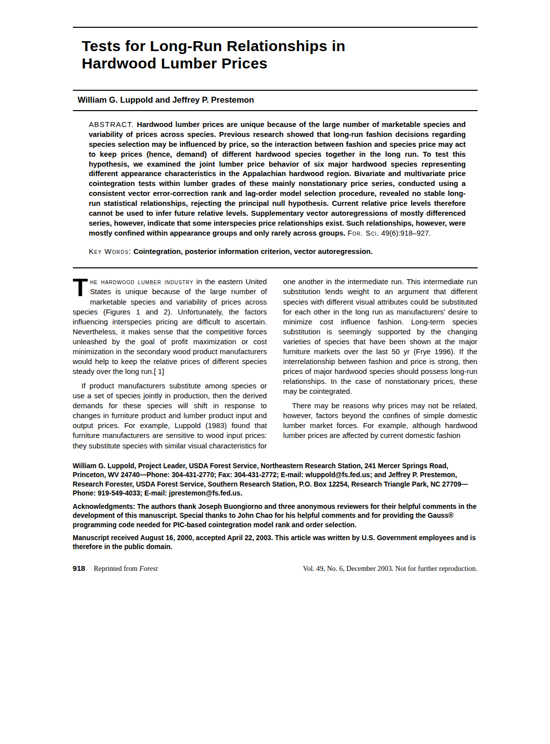Tests for Long-Run Relationships in
Hardwood Lumber Prices
William G. Luppold and Jeffrey P. Prestemon
ABSTRACT. Hardwood lumber prices are unique because of the large number of marketable species and variability of prices across species. Previous research showed that long-run fashion decisions regarding species selection may be influenced by price, so the interaction between fashion and species price may act to keep prices (hence, demand) of different hardwood species together in the long run. To test this hypothesis, we examined the joint lumber price behavior of six major hardwood species representing different appearance characteristics in the Appalachian hardwood region. Bivariate and multivariate price cointegration tests within lumber grades of these mainly nonstationary price series, conducted using a consistent vector error-correction rank and lag-order model selection procedure, revealed no stable long-run statistical relationships, rejecting the principal null hypothesis. Current relative price levels therefore cannot be used to infer future relative levels. Supplementary vector autoregressions of mostly differenced series, however, indicate that some interspecies price relationships exist. Such relationships, however, were mostly confined within appearance groups and only rarely across groups. For. Sci. 49(6):918–927.
Key Words: Cointegration, posterior information criterion, vector autoregression.
The hardwood lumber industry in the eastern United States is unique because of the large number of marketable species and variability of prices across species (Figures 1 and 2). Unfortunately, the factors influencing interspecies pricing are difficult to ascertain. Nevertheless, it makes sense that the competitive forces unleashed by the goal of profit maximization or cost minimization in the secondary wood product manufacturers would help to keep the relative prices of different species steady over the long run.[ 1]
If product manufacturers substitute among species or use a set of species jointly in production, then the derived demands for these species will shift in response to changes in furniture product and lumber product input and output prices. For example, Luppold (1983) found that furniture manufacturers are sensitive to wood input prices: they substitute species with similar visual characteristics for one another in the intermediate run. This intermediate run substitution lends weight to an argument that different species with different visual attributes could be substituted for each other in the long run as manufacturers' desire to minimize cost influence fashion. Long-term species substitution is seemingly supported by the changing varieties of species that have been shown at the major furniture markets over the last 50 yr (Frye 1996). If the interrelationship between fashion and price is strong, then prices of major hardwood species should possess long-run relationships. In the case of nonstationary prices, these may be cointegrated.
There may be reasons why prices may not be related, however, factors beyond the confines of simple domestic lumber market forces. For example, although hardwood lumber prices are affected by current domestic fashion
William G. Luppold, Project Leader, USDA Forest Service, Northeastern Research Station, 241 Mercer Springs Road, Princeton, WV 24740—Phone: 304-431-2770; Fax: 304-431-2772; E-mail: wluppold@fs.fed.us; and Jeffrey P. Prestemon, Research Forester, USDA Forest Service, Southern Research Station, P.O. Box 12254, Research Triangle Park, NC 27709—Phone: 919-549-4033; E-mail: jprestemon@fs.fed.us.
Acknowledgments: The authors thank Joseph Buongiorno and three anonymous reviewers for their helpful comments in the development of this manuscript. Special thanks to John Chao for his helpful comments and for providing the Gauss® programming code needed for PIC-based cointegration model rank and order selection.
Manuscript received August 16, 2000, accepted April 22, 2003. This article was written by U.S. Government employees and is therefore in the public domain.
918 Reprinted from Forest Vol. 49, No. 6, December 2003. Not for further reproduction.